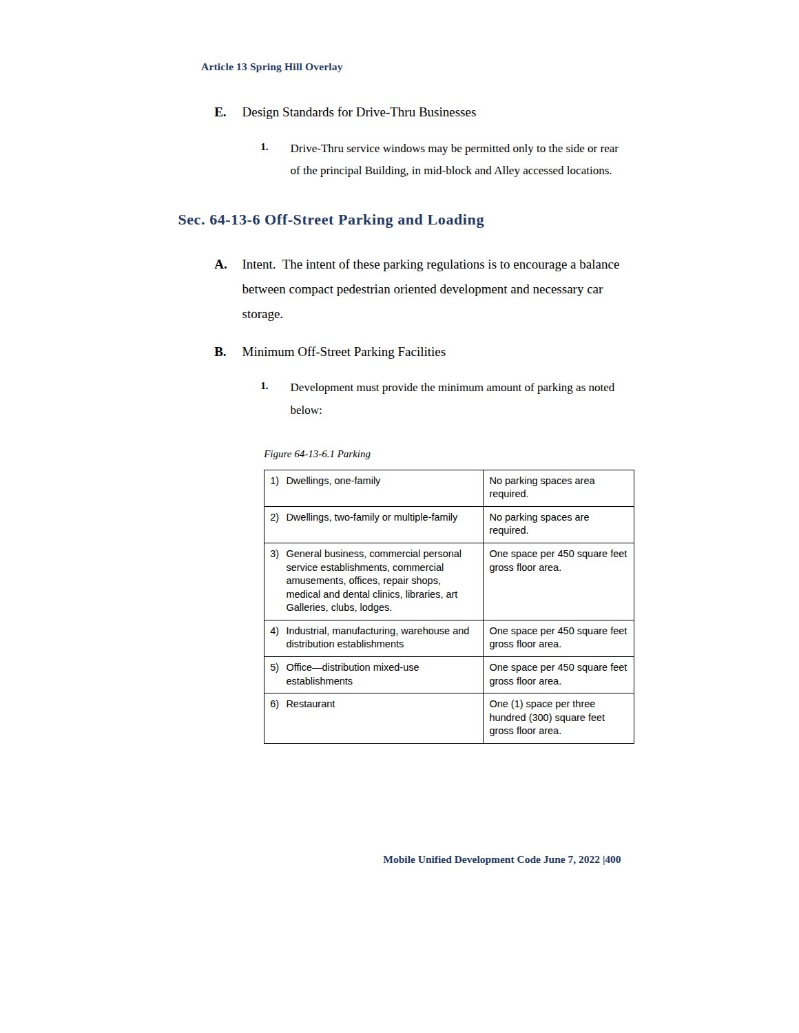Article 13 Spring Hill Overlay
E.
Design Standards for Drive-Thru Businesses
1.
Drive-Thru service windows may be permitted only to the side or rear of the principal Building, in mid-block and Alley accessed locations.
Sec. 64-13-6 Off-Street Parking and Loading
A.
Intent. The intent of these parking regulations is to encourage a balance between compact pedestrian oriented development and necessary car storage.
B.
Minimum Off-Street Parking Facilities
1.
Development must provide the minimum amount of parking as noted below:
Figure 64-13-6.1 Parking
| 1) Dwellings, one-family | No parking spaces area required. |
| 2) Dwellings, two-family or multiple-family | No parking spaces are required. |
| 3) General business, commercial personal service establishments, commercial amusements, offices, repair shops, medical and dental clinics, libraries, art Galleries, clubs, lodges. | One space per 450 square feet gross floor area. |
| 4) Industrial, manufacturing, warehouse and distribution establishments | One space per 450 square feet gross floor area. |
| 5) Office—distribution mixed-use establishments | One space per 450 square feet gross floor area. |
| 6) Restaurant | One (1) space per three hundred (300) square feet gross floor area. |
Mobile Unified Development Code June 7, 2022 |400